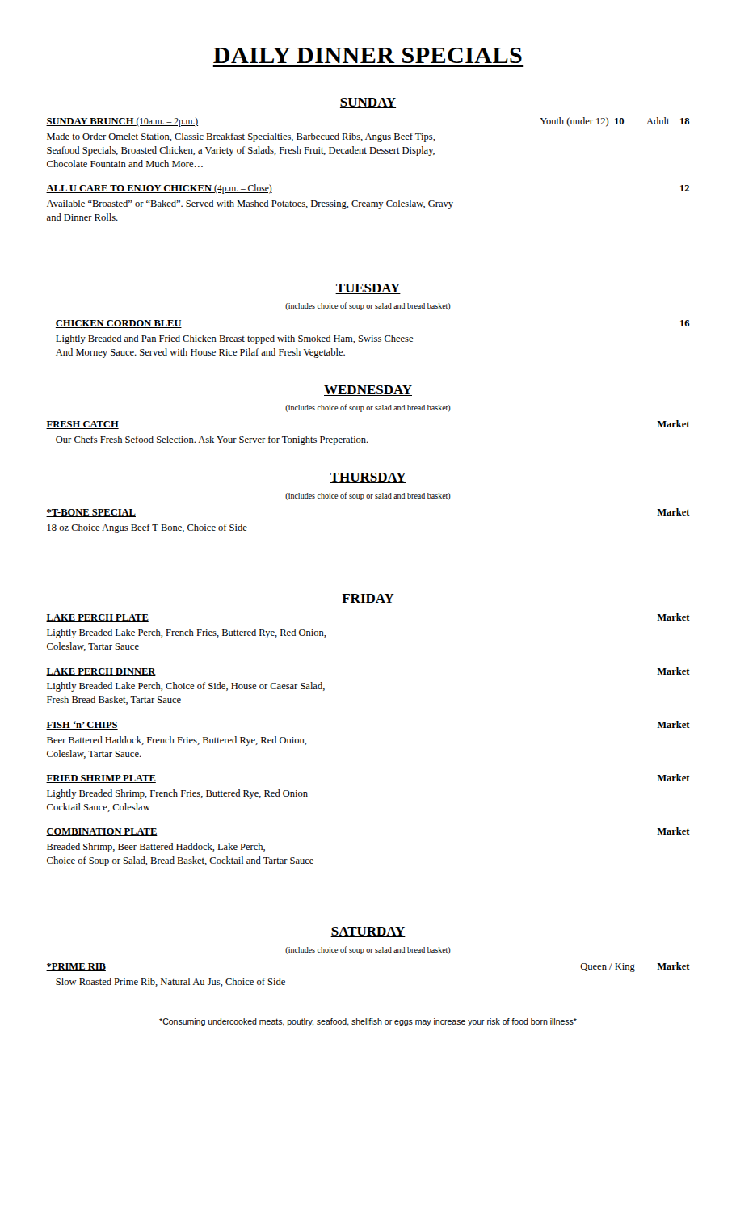DAILY DINNER SPECIALS
SUNDAY
SUNDAY BRUNCH (10a.m. – 2p.m.)
Youth (under 12) 10 Adult 18
Made to Order Omelet Station, Classic Breakfast Specialties, Barbecued Ribs, Angus Beef Tips,
Seafood Specials, Broasted Chicken, a Variety of Salads, Fresh Fruit, Decadent Dessert Display,
Chocolate Fountain and Much More…
ALL U CARE TO ENJOY CHICKEN (4p.m. – Close)
12
Available “Broasted” or “Baked”. Served with Mashed Potatoes, Dressing, Creamy Coleslaw, Gravy
and Dinner Rolls.
TUESDAY
(includes choice of soup or salad and bread basket)
CHICKEN CORDON BLEU
16
Lightly Breaded and Pan Fried Chicken Breast topped with Smoked Ham, Swiss Cheese
And Morney Sauce. Served with House Rice Pilaf and Fresh Vegetable.
WEDNESDAY
(includes choice of soup or salad and bread basket)
FRESH CATCH
Market
Our Chefs Fresh Sefood Selection. Ask Your Server for Tonights Preperation.
THURSDAY
(includes choice of soup or salad and bread basket)
*T-BONE SPECIAL
Market
18 oz Choice Angus Beef T-Bone, Choice of Side
FRIDAY
LAKE PERCH PLATE
Market
Lightly Breaded Lake Perch, French Fries, Buttered Rye, Red Onion,
Coleslaw, Tartar Sauce
LAKE PERCH DINNER
Market
Lightly Breaded Lake Perch, Choice of Side, House or Caesar Salad,
Fresh Bread Basket, Tartar Sauce
FISH ‘n’ CHIPS
Market
Beer Battered Haddock, French Fries, Buttered Rye, Red Onion,
Coleslaw, Tartar Sauce.
FRIED SHRIMP PLATE
Market
Lightly Breaded Shrimp, French Fries, Buttered Rye, Red Onion
Cocktail Sauce, Coleslaw
COMBINATION PLATE
Market
Breaded Shrimp, Beer Battered Haddock, Lake Perch,
Choice of Soup or Salad, Bread Basket, Cocktail and Tartar Sauce
SATURDAY
(includes choice of soup or salad and bread basket)
*PRIME RIB
Queen / King Market
Slow Roasted Prime Rib, Natural Au Jus, Choice of Side
*Consuming undercooked meats, poutlry, seafood, shellfish or eggs may increase your risk of food born illness*